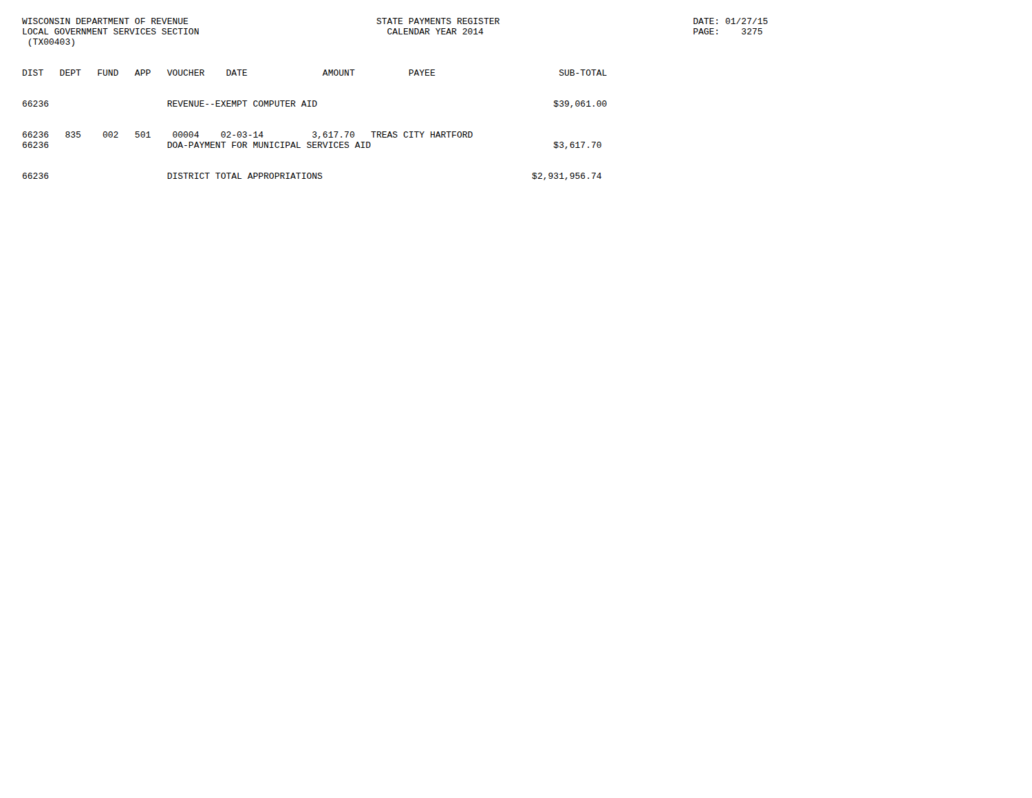WISCONSIN DEPARTMENT OF REVENUE                                   STATE PAYMENTS REGISTER                                    DATE: 01/27/15
LOCAL GOVERNMENT SERVICES SECTION                                   CALENDAR YEAR 2014                                       PAGE:    3275
 (TX00403)


DIST   DEPT   FUND   APP   VOUCHER    DATE              AMOUNT          PAYEE                       SUB-TOTAL


66236                      REVENUE--EXEMPT COMPUTER AID                                            $39,061.00


66236   835    002   501    00004    02-03-14         3,617.70   TREAS CITY HARTFORD
66236                      DOA-PAYMENT FOR MUNICIPAL SERVICES AID                                  $3,617.70


66236                      DISTRICT TOTAL APPROPRIATIONS                                       $2,931,956.74